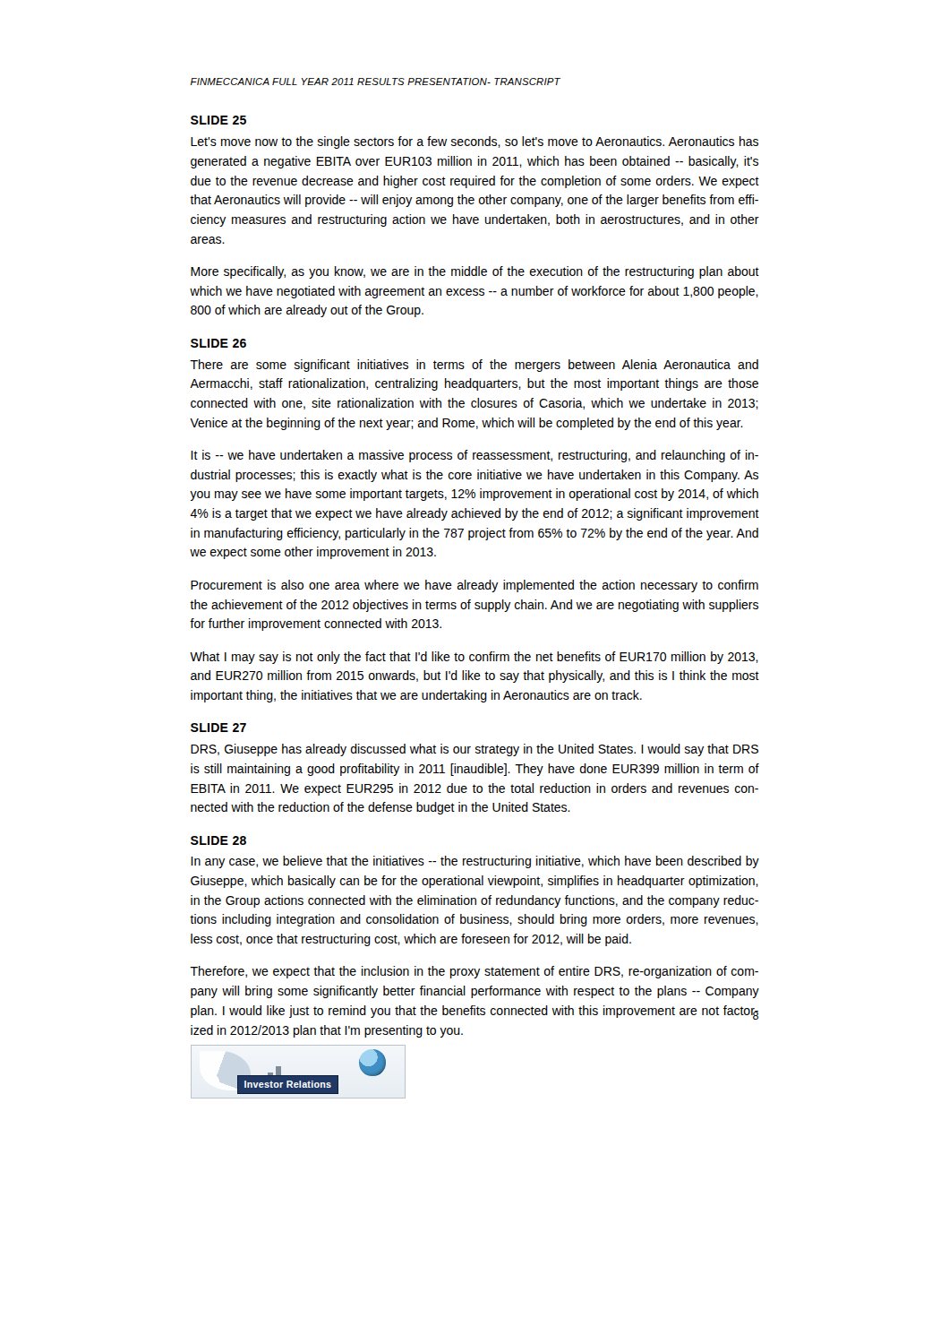FINMECCANICA FULL YEAR 2011 RESULTS PRESENTATION- TRANSCRIPT
SLIDE 25
Let's move now to the single sectors for a few seconds, so let's move to Aeronautics. Aeronautics has generated a negative EBITA over EUR103 million in 2011, which has been obtained -- basically, it's due to the revenue decrease and higher cost required for the completion of some orders. We expect that Aeronautics will provide -- will enjoy among the other company, one of the larger benefits from efficiency measures and restructuring action we have undertaken, both in aerostructures, and in other areas.
More specifically, as you know, we are in the middle of the execution of the restructuring plan about which we have negotiated with agreement an excess -- a number of workforce for about 1,800 people, 800 of which are already out of the Group.
SLIDE 26
There are some significant initiatives in terms of the mergers between Alenia Aeronautica and Aermacchi, staff rationalization, centralizing headquarters, but the most important things are those connected with one, site rationalization with the closures of Casoria, which we undertake in 2013; Venice at the beginning of the next year; and Rome, which will be completed by the end of this year.
It is -- we have undertaken a massive process of reassessment, restructuring, and relaunching of industrial processes; this is exactly what is the core initiative we have undertaken in this Company. As you may see we have some important targets, 12% improvement in operational cost by 2014, of which 4% is a target that we expect we have already achieved by the end of 2012; a significant improvement in manufacturing efficiency, particularly in the 787 project from 65% to 72% by the end of the year. And we expect some other improvement in 2013.
Procurement is also one area where we have already implemented the action necessary to confirm the achievement of the 2012 objectives in terms of supply chain. And we are negotiating with suppliers for further improvement connected with 2013.
What I may say is not only the fact that I'd like to confirm the net benefits of EUR170 million by 2013, and EUR270 million from 2015 onwards, but I'd like to say that physically, and this is I think the most important thing, the initiatives that we are undertaking in Aeronautics are on track.
SLIDE 27
DRS, Giuseppe has already discussed what is our strategy in the United States. I would say that DRS is still maintaining a good profitability in 2011 [inaudible]. They have done EUR399 million in term of EBITA in 2011. We expect EUR295 in 2012 due to the total reduction in orders and revenues connected with the reduction of the defense budget in the United States.
SLIDE 28
In any case, we believe that the initiatives -- the restructuring initiative, which have been described by Giuseppe, which basically can be for the operational viewpoint, simplifies in headquarter optimization, in the Group actions connected with the elimination of redundancy functions, and the company reductions including integration and consolidation of business, should bring more orders, more revenues, less cost, once that restructuring cost, which are foreseen for 2012, will be paid.
Therefore, we expect that the inclusion in the proxy statement of entire DRS, re-organization of company will bring some significantly better financial performance with respect to the plans -- Company plan. I would like just to remind you that the benefits connected with this improvement are not factorized in 2012/2013 plan that I'm presenting to you.
SLIDE 29
8
Investor Relations